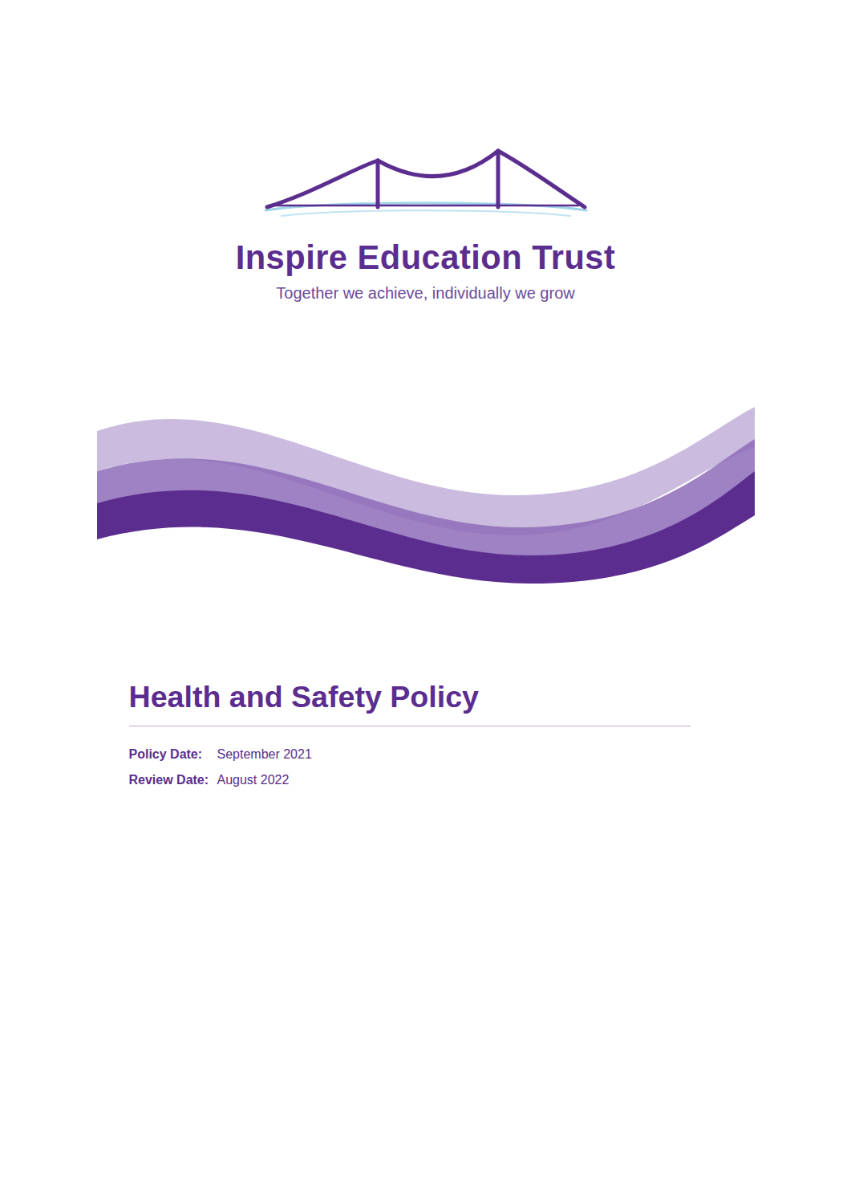Inspire Education Trust
Together we achieve, individually we grow
Health and Safety Policy
Policy Date: September 2021
Review Date: August 2022